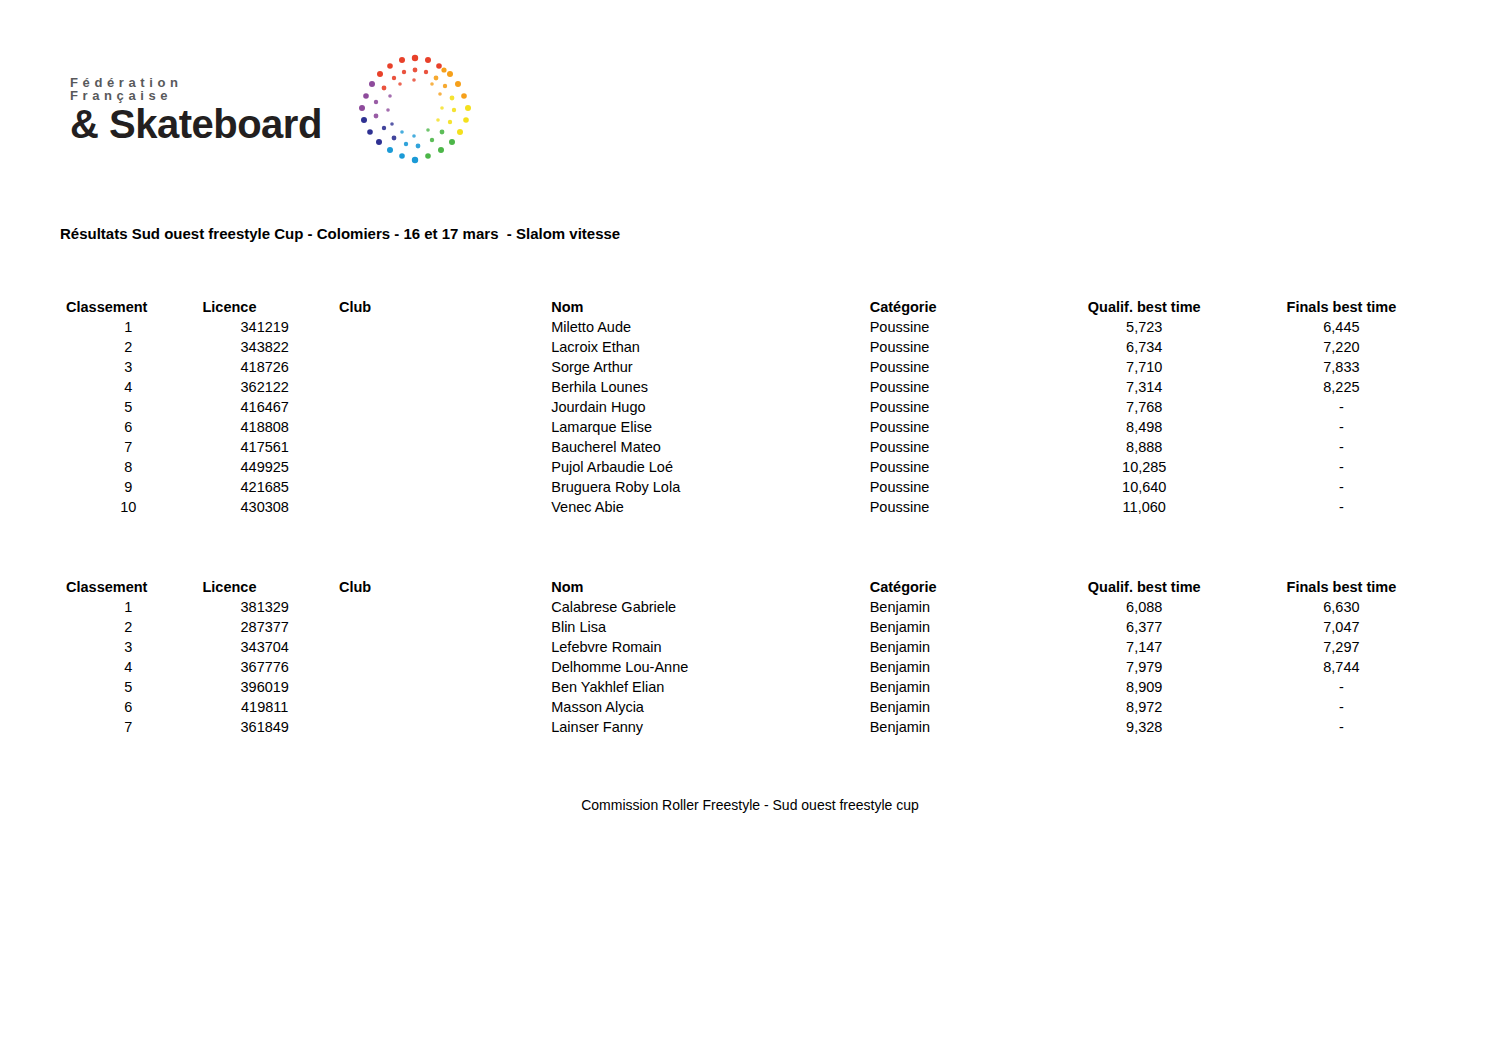F é d é r a t i o n
F r a n ç a i s e
& Skateboard
Résultats Sud ouest freestyle Cup - Colomiers - 16 et 17 mars - Slalom vitesse
| Classement | Licence | Club | Nom | Catégorie | Qualif. best time | Finals best time |
| --- | --- | --- | --- | --- | --- | --- |
| 1 | 341219 | | Miletto Aude | Poussine | 5,723 | 6,445 |
| 2 | 343822 | | Lacroix Ethan | Poussine | 6,734 | 7,220 |
| 3 | 418726 | | Sorge Arthur | Poussine | 7,710 | 7,833 |
| 4 | 362122 | | Berhila Lounes | Poussine | 7,314 | 8,225 |
| 5 | 416467 | | Jourdain Hugo | Poussine | 7,768 | - |
| 6 | 418808 | | Lamarque Elise | Poussine | 8,498 | - |
| 7 | 417561 | | Baucherel Mateo | Poussine | 8,888 | - |
| 8 | 449925 | | Pujol Arbaudie Loé | Poussine | 10,285 | - |
| 9 | 421685 | | Bruguera Roby Lola | Poussine | 10,640 | - |
| 10 | 430308 | | Venec Abie | Poussine | 11,060 | - |
| Classement | Licence | Club | Nom | Catégorie | Qualif. best time | Finals best time |
| --- | --- | --- | --- | --- | --- | --- |
| 1 | 381329 | | Calabrese Gabriele | Benjamin | 6,088 | 6,630 |
| 2 | 287377 | | Blin Lisa | Benjamin | 6,377 | 7,047 |
| 3 | 343704 | | Lefebvre Romain | Benjamin | 7,147 | 7,297 |
| 4 | 367776 | | Delhomme Lou-Anne | Benjamin | 7,979 | 8,744 |
| 5 | 396019 | | Ben Yakhlef Elian | Benjamin | 8,909 | - |
| 6 | 419811 | | Masson Alycia | Benjamin | 8,972 | - |
| 7 | 361849 | | Lainser Fanny | Benjamin | 9,328 | - |
Commission Roller Freestyle - Sud ouest freestyle cup